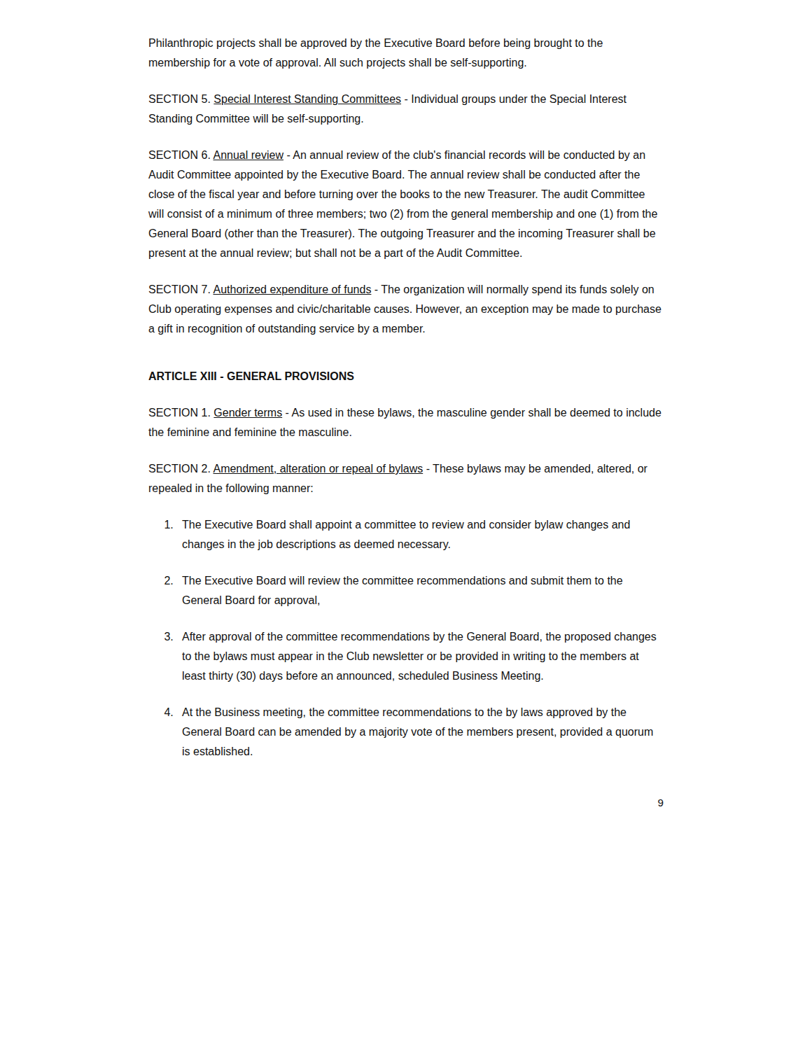Philanthropic projects shall be approved by the Executive Board before being brought to the membership for a vote of approval. All such projects shall be self-supporting.
SECTION 5. Special Interest Standing Committees - Individual groups under the Special Interest Standing Committee will be self-supporting.
SECTION 6. Annual review - An annual review of the club's financial records will be conducted by an Audit Committee appointed by the Executive Board. The annual review shall be conducted after the close of the fiscal year and before turning over the books to the new Treasurer. The audit Committee will consist of a minimum of three members; two (2) from the general membership and one (1) from the General Board (other than the Treasurer). The outgoing Treasurer and the incoming Treasurer shall be present at the annual review; but shall not be a part of the Audit Committee.
SECTION 7. Authorized expenditure of funds - The organization will normally spend its funds solely on Club operating expenses and civic/charitable causes. However, an exception may be made to purchase a gift in recognition of outstanding service by a member.
ARTICLE XIII - GENERAL PROVISIONS
SECTION 1. Gender terms - As used in these bylaws, the masculine gender shall be deemed to include the feminine and feminine the masculine.
SECTION 2. Amendment, alteration or repeal of bylaws - These bylaws may be amended, altered, or repealed in the following manner:
The Executive Board shall appoint a committee to review and consider bylaw changes and changes in the job descriptions as deemed necessary.
The Executive Board will review the committee recommendations and submit them to the General Board for approval,
After approval of the committee recommendations by the General Board, the proposed changes to the bylaws must appear in the Club newsletter or be provided in writing to the members at least thirty (30) days before an announced, scheduled Business Meeting.
At the Business meeting, the committee recommendations to the by laws approved by the General Board can be amended by a majority vote of the members present, provided a quorum is established.
9